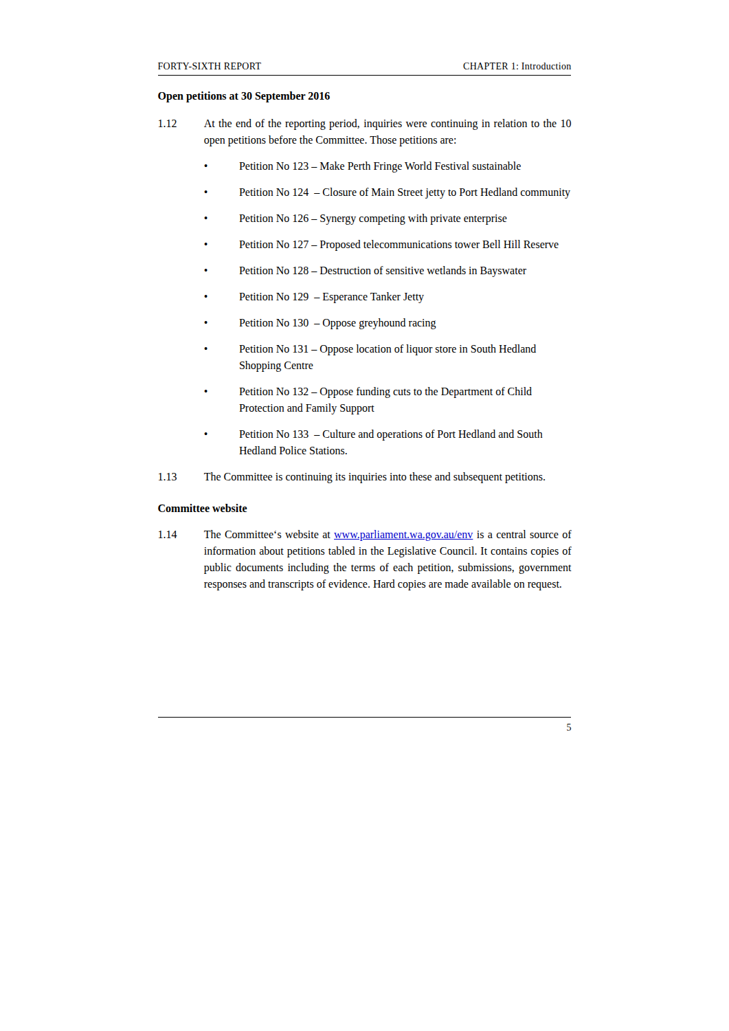Forty-Sixth Report
Chapter 1: Introduction
Open petitions at 30 September 2016
1.12
At the end of the reporting period, inquiries were continuing in relation to the 10 open petitions before the Committee. Those petitions are:
•Petition No 123 – Make Perth Fringe World Festival sustainable
•Petition No 124 – Closure of Main Street jetty to Port Hedland community
•Petition No 126 – Synergy competing with private enterprise
•Petition No 127 – Proposed telecommunications tower Bell Hill Reserve
•Petition No 128 – Destruction of sensitive wetlands in Bayswater
•Petition No 129 – Esperance Tanker Jetty
•Petition No 130 – Oppose greyhound racing
•Petition No 131 – Oppose location of liquor store in South Hedland Shopping Centre
•Petition No 132 – Oppose funding cuts to the Department of Child Protection and Family Support
•Petition No 133 – Culture and operations of Port Hedland and South Hedland Police Stations.
1.13
The Committee is continuing its inquiries into these and subsequent petitions.
Committee website
1.14
The Committee‘s website at www.parliament.wa.gov.au/env is a central source of information about petitions tabled in the Legislative Council. It contains copies of public documents including the terms of each petition, submissions, government responses and transcripts of evidence. Hard copies are made available on request.
5